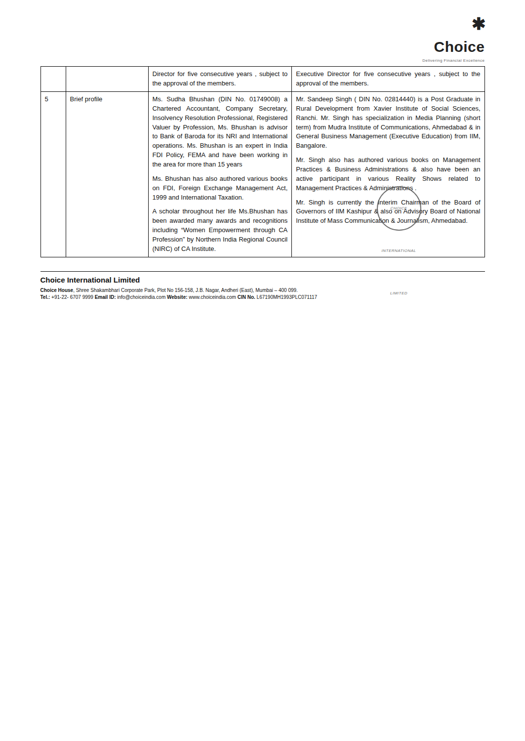✱
Choice
Delivering Financial Excellence
| | | Director for five consecutive years , subject to the approval of the members. | Executive Director for five consecutive years , subject to the approval of the members. |
| 5 | Brief profile | Ms. Sudha Bhushan (DIN No. 01749008) a Chartered Accountant, Company Secretary, Insolvency Resolution Professional, Registered Valuer by Profession, Ms. Bhushan is advisor to Bank of Baroda for its NRI and International operations. Ms. Bhushan is an expert in India FDI Policy, FEMA and have been working in the area for more than 15 years Ms. Bhushan has also authored various books on FDI, Foreign Exchange Management Act, 1999 and International Taxation. A scholar throughout her life Ms.Bhushan has been awarded many awards and recognitions including “Women Empowerment through CA Profession” by Northern India Regional Council (NIRC) of CA Institute. | Mr. Sandeep Singh ( DIN No. 02814440) is a Post Graduate in Rural Development from Xavier Institute of Social Sciences, Ranchi. Mr. Singh has specialization in Media Planning (short term) from Mudra Institute of Communications, Ahmedabad & in General Business Management (Executive Education) from IIM, Bangalore. Mr. Singh also has authored various books on Management Practices & Business Administrations & also have been an active participant in various Reality Shows related to Management Practices & Administrations . Mr. Singh is currently the Interim Chairman of the Board of Governors of IIM Kashipur & also on Advisory Board of National Institute of Mass Communication & Journalism, Ahmedabad. CHOICE INTERNATIONAL LIMITED |
Choice International Limited
Choice House, Shree Shakambhari Corporate Park, Plot No 156-158, J.B. Nagar, Andheri (East), Mumbai – 400 099.
Tel.: +91-22- 6707 9999 Email ID: info@choiceindia.com Website: www.choiceindia.com CIN No. L67190MH1993PLC071117